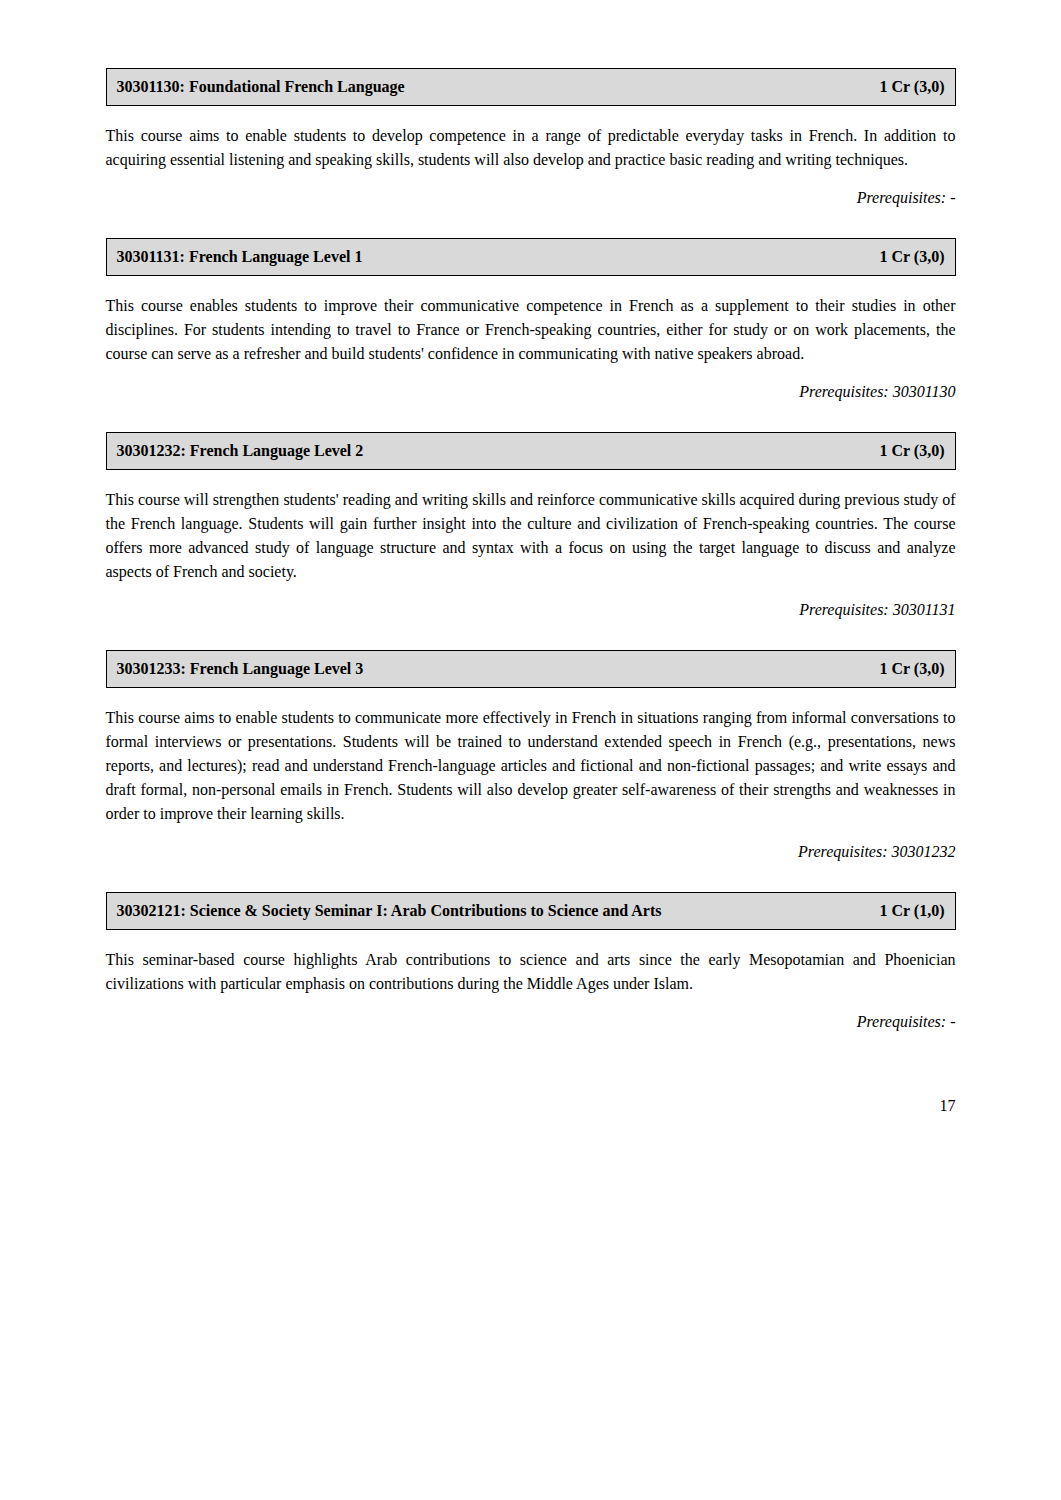30301130: Foundational French Language 1 Cr (3,0)
This course aims to enable students to develop competence in a range of predictable everyday tasks in French. In addition to acquiring essential listening and speaking skills, students will also develop and practice basic reading and writing techniques.
Prerequisites: -
30301131: French Language Level 1 1 Cr (3,0)
This course enables students to improve their communicative competence in French as a supplement to their studies in other disciplines. For students intending to travel to France or French-speaking countries, either for study or on work placements, the course can serve as a refresher and build students' confidence in communicating with native speakers abroad.
Prerequisites: 30301130
30301232: French Language Level 2 1 Cr (3,0)
This course will strengthen students' reading and writing skills and reinforce communicative skills acquired during previous study of the French language. Students will gain further insight into the culture and civilization of French-speaking countries. The course offers more advanced study of language structure and syntax with a focus on using the target language to discuss and analyze aspects of French and society.
Prerequisites: 30301131
30301233: French Language Level 3 1 Cr (3,0)
This course aims to enable students to communicate more effectively in French in situations ranging from informal conversations to formal interviews or presentations. Students will be trained to understand extended speech in French (e.g., presentations, news reports, and lectures); read and understand French-language articles and fictional and non-fictional passages; and write essays and draft formal, non-personal emails in French. Students will also develop greater self-awareness of their strengths and weaknesses in order to improve their learning skills.
Prerequisites: 30301232
30302121: Science & Society Seminar I: Arab Contributions to Science and Arts 1 Cr (1,0)
This seminar-based course highlights Arab contributions to science and arts since the early Mesopotamian and Phoenician civilizations with particular emphasis on contributions during the Middle Ages under Islam.
Prerequisites: -
17